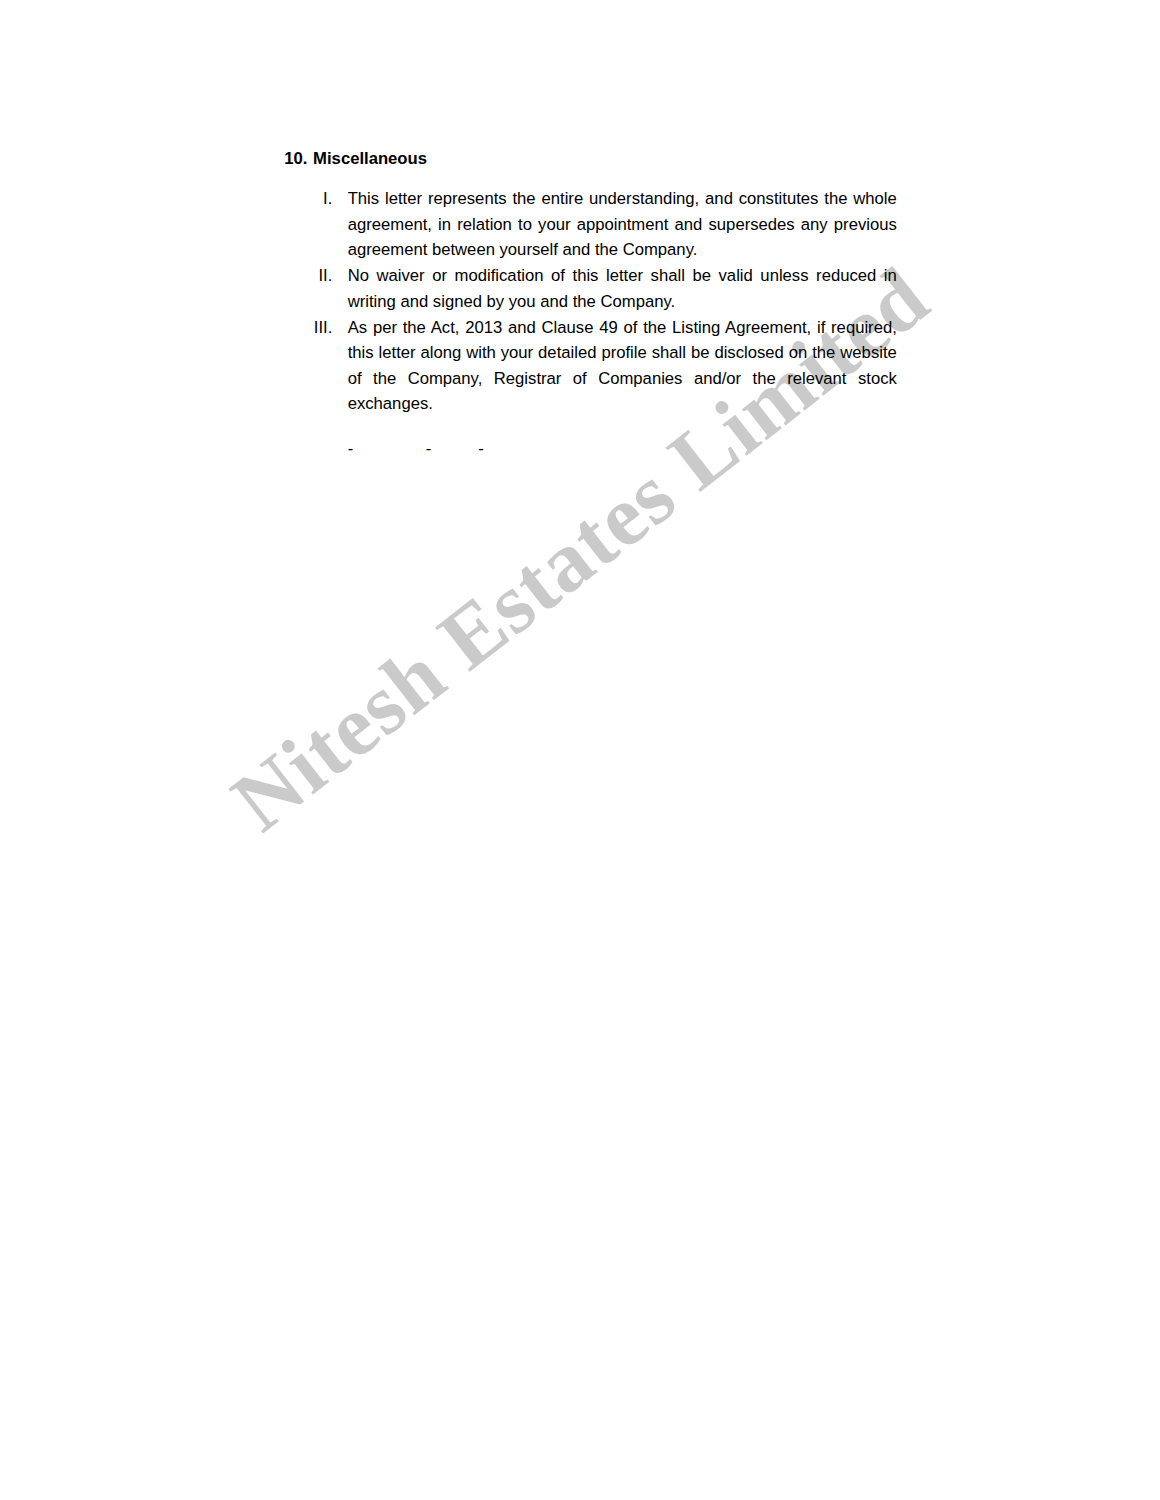Nitesh Estates Limited
10. Miscellaneous
I. This letter represents the entire understanding, and constitutes the whole agreement, in relation to your appointment and supersedes any previous agreement between yourself and the Company.
II. No waiver or modification of this letter shall be valid unless reduced in writing and signed by you and the Company.
III. As per the Act, 2013 and Clause 49 of the Listing Agreement, if required, this letter along with your detailed profile shall be disclosed on the website of the Company, Registrar of Companies and/or the relevant stock exchanges.
- - -